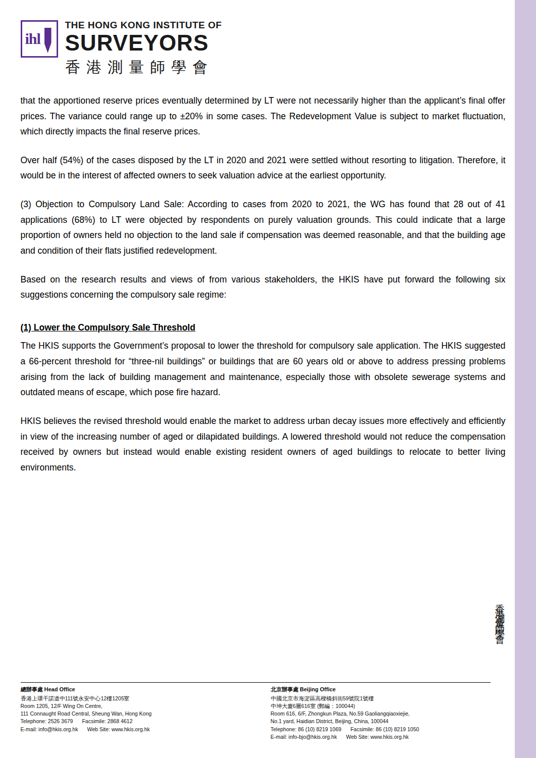香港測量師學會
THE HONG KONG INSTITUTE OF
SURVEYORS
香港測量師學會
that the apportioned reserve prices eventually determined by LT were not necessarily higher than the applicant’s final offer prices. The variance could range up to ±20% in some cases. The Redevelopment Value is subject to market fluctuation, which directly impacts the final reserve prices.
Over half (54%) of the cases disposed by the LT in 2020 and 2021 were settled without resorting to litigation. Therefore, it would be in the interest of affected owners to seek valuation advice at the earliest opportunity.
(3) Objection to Compulsory Land Sale: According to cases from 2020 to 2021, the WG has found that 28 out of 41 applications (68%) to LT were objected by respondents on purely valuation grounds. This could indicate that a large proportion of owners held no objection to the land sale if compensation was deemed reasonable, and that the building age and condition of their flats justified redevelopment.
Based on the research results and views of from various stakeholders, the HKIS have put forward the following six suggestions concerning the compulsory sale regime:
(1) Lower the Compulsory Sale Threshold
The HKIS supports the Government’s proposal to lower the threshold for compulsory sale application. The HKIS suggested a 66-percent threshold for “three-nil buildings” or buildings that are 60 years old or above to address pressing problems arising from the lack of building management and maintenance, especially those with obsolete sewerage systems and outdated means of escape, which pose fire hazard.
HKIS believes the revised threshold would enable the market to address urban decay issues more effectively and efficiently in view of the increasing number of aged or dilapidated buildings. A lowered threshold would not reduce the compensation received by owners but instead would enable existing resident owners of aged buildings to relocate to better living environments.
總辦事處 Head Office
香港上環干諾道中111號永安中心12樓1205室
Room 1205, 12/F Wing On Centre,
111 Connaught Road Central, Sheung Wan, Hong Kong
Telephone: 2526 3679 Facsimile: 2868 4612
E-mail: info@hkis.org.hk Web Site: www.hkis.org.hk
北京辦事處 Beijing Office
中國北京市海淀區高樑橋斜街59號院1號樓
中坤大廈6層616室 (郵編：100044)
Room 616, 6/F, Zhongkun Plaza, No.59 Gaoliangqiaoxiejie,
No.1 yard, Haidian District, Beijing, China, 100044
Telephone: 86 (10) 8219 1069 Facsimile: 86 (10) 8219 1050
E-mail: info-bjo@hkis.org.hk Web Site: www.hkis.org.hk